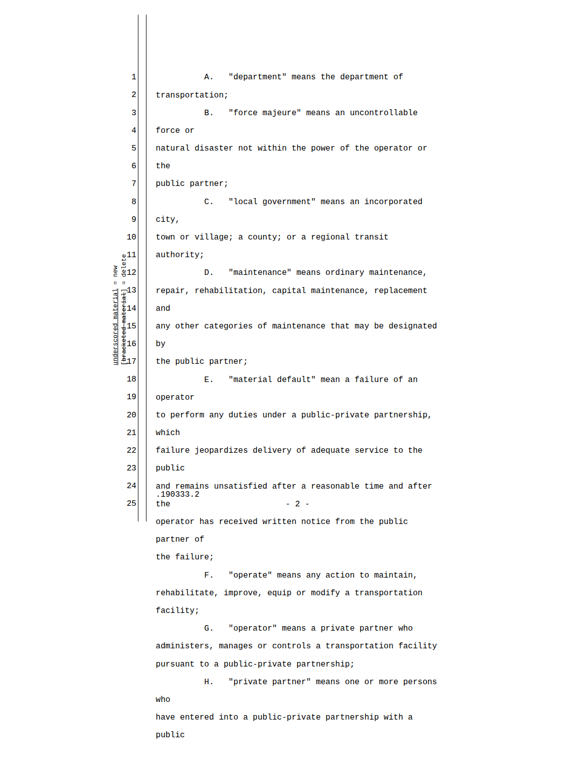underscored material = new [bracketed material] = delete
1
2
3
4
5
6
7
8
9
10
11
12
13
14
15
16
17
18
19
20
21
22
23
24
25
A. "department" means the department of transportation; B. "force majeure" means an uncontrollable force or natural disaster not within the power of the operator or the public partner; C. "local government" means an incorporated city, town or village; a county; or a regional transit authority; D. "maintenance" means ordinary maintenance, repair, rehabilitation, capital maintenance, replacement and any other categories of maintenance that may be designated by the public partner; E. "material default" mean a failure of an operator to perform any duties under a public-private partnership, which failure jeopardizes delivery of adequate service to the public and remains unsatisfied after a reasonable time and after the operator has received written notice from the public partner of the failure; F. "operate" means any action to maintain, rehabilitate, improve, equip or modify a transportation facility; G. "operator" means a private partner who administers, manages or controls a transportation facility pursuant to a public-private partnership; H. "private partner" means one or more persons who have entered into a public-private partnership with a public
.190333.2
- 2 -